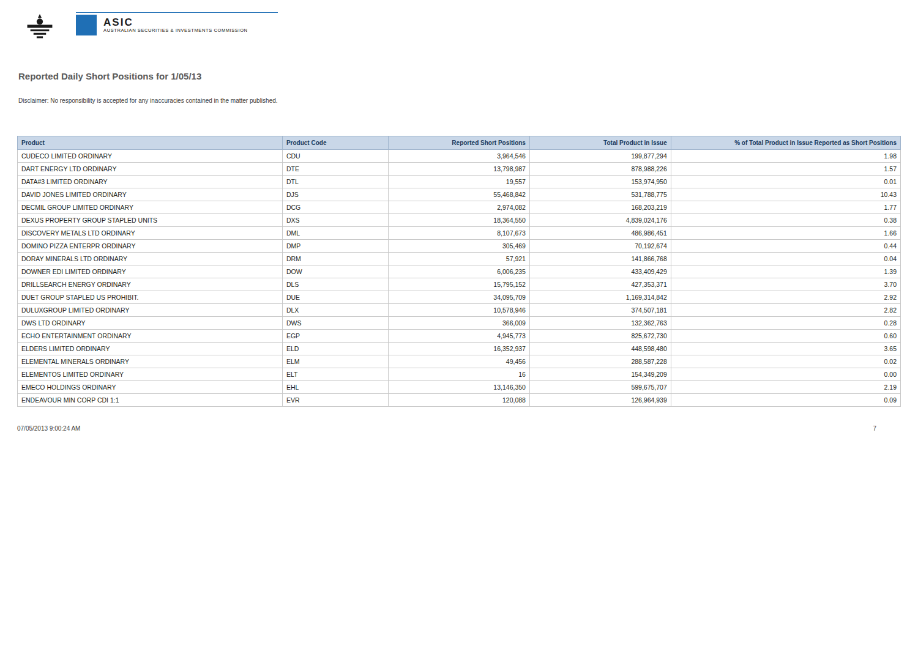ASIC
Australian Securities & Investments Commission
Reported Daily Short Positions for 1/05/13
Disclaimer: No responsibility is accepted for any inaccuracies contained in the matter published.
| Product | Product Code | Reported Short Positions | Total Product in Issue | % of Total Product in Issue Reported as Short Positions |
| --- | --- | --- | --- | --- |
| CUDECO LIMITED ORDINARY | CDU | 3,964,546 | 199,877,294 | 1.98 |
| DART ENERGY LTD ORDINARY | DTE | 13,798,987 | 878,988,226 | 1.57 |
| DATA#3 LIMITED ORDINARY | DTL | 19,557 | 153,974,950 | 0.01 |
| DAVID JONES LIMITED ORDINARY | DJS | 55,468,842 | 531,788,775 | 10.43 |
| DECMIL GROUP LIMITED ORDINARY | DCG | 2,974,082 | 168,203,219 | 1.77 |
| DEXUS PROPERTY GROUP STAPLED UNITS | DXS | 18,364,550 | 4,839,024,176 | 0.38 |
| DISCOVERY METALS LTD ORDINARY | DML | 8,107,673 | 486,986,451 | 1.66 |
| DOMINO PIZZA ENTERPR ORDINARY | DMP | 305,469 | 70,192,674 | 0.44 |
| DORAY MINERALS LTD ORDINARY | DRM | 57,921 | 141,866,768 | 0.04 |
| DOWNER EDI LIMITED ORDINARY | DOW | 6,006,235 | 433,409,429 | 1.39 |
| DRILLSEARCH ENERGY ORDINARY | DLS | 15,795,152 | 427,353,371 | 3.70 |
| DUET GROUP STAPLED US PROHIBIT. | DUE | 34,095,709 | 1,169,314,842 | 2.92 |
| DULUXGROUP LIMITED ORDINARY | DLX | 10,578,946 | 374,507,181 | 2.82 |
| DWS LTD ORDINARY | DWS | 366,009 | 132,362,763 | 0.28 |
| ECHO ENTERTAINMENT ORDINARY | EGP | 4,945,773 | 825,672,730 | 0.60 |
| ELDERS LIMITED ORDINARY | ELD | 16,352,937 | 448,598,480 | 3.65 |
| ELEMENTAL MINERALS ORDINARY | ELM | 49,456 | 288,587,228 | 0.02 |
| ELEMENTOS LIMITED ORDINARY | ELT | 16 | 154,349,209 | 0.00 |
| EMECO HOLDINGS ORDINARY | EHL | 13,146,350 | 599,675,707 | 2.19 |
| ENDEAVOUR MIN CORP CDI 1:1 | EVR | 120,088 | 126,964,939 | 0.09 |
07/05/2013 9:00:24 AM 7